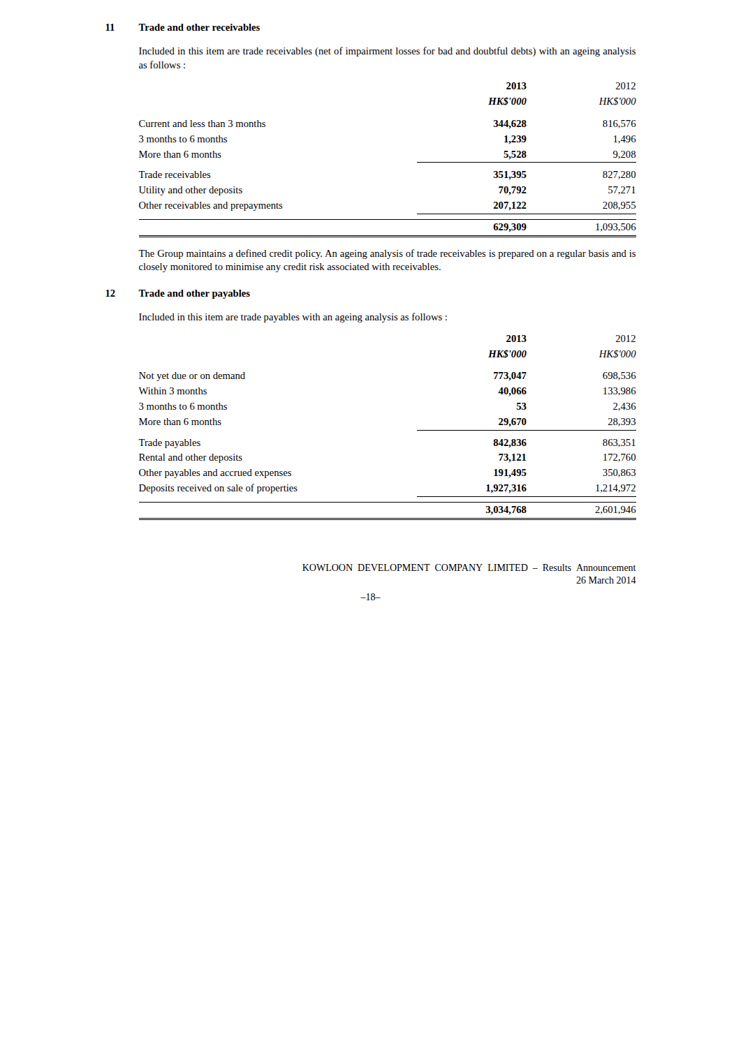11
Trade and other receivables
Included in this item are trade receivables (net of impairment losses for bad and doubtful debts) with an ageing analysis as follows :
| | 2013 | 2012 |
| | HK$'000 | HK$'000 |
| Current and less than 3 months | 344,628 | 816,576 |
| 3 months to 6 months | 1,239 | 1,496 |
| More than 6 months | 5,528 | 9,208 |
| Trade receivables | 351,395 | 827,280 |
| Utility and other deposits | 70,792 | 57,271 |
| Other receivables and prepayments | 207,122 | 208,955 |
| | 629,309 | 1,093,506 |
The Group maintains a defined credit policy. An ageing analysis of trade receivables is prepared on a regular basis and is closely monitored to minimise any credit risk associated with receivables.
12
Trade and other payables
Included in this item are trade payables with an ageing analysis as follows :
| | 2013 | 2012 |
| | HK$'000 | HK$'000 |
| Not yet due or on demand | 773,047 | 698,536 |
| Within 3 months | 40,066 | 133,986 |
| 3 months to 6 months | 53 | 2,436 |
| More than 6 months | 29,670 | 28,393 |
| Trade payables | 842,836 | 863,351 |
| Rental and other deposits | 73,121 | 172,760 |
| Other payables and accrued expenses | 191,495 | 350,863 |
| Deposits received on sale of properties | 1,927,316 | 1,214,972 |
| | 3,034,768 | 2,601,946 |
KOWLOON DEVELOPMENT COMPANY LIMITED – Results Announcement
26 March 2014
–18–